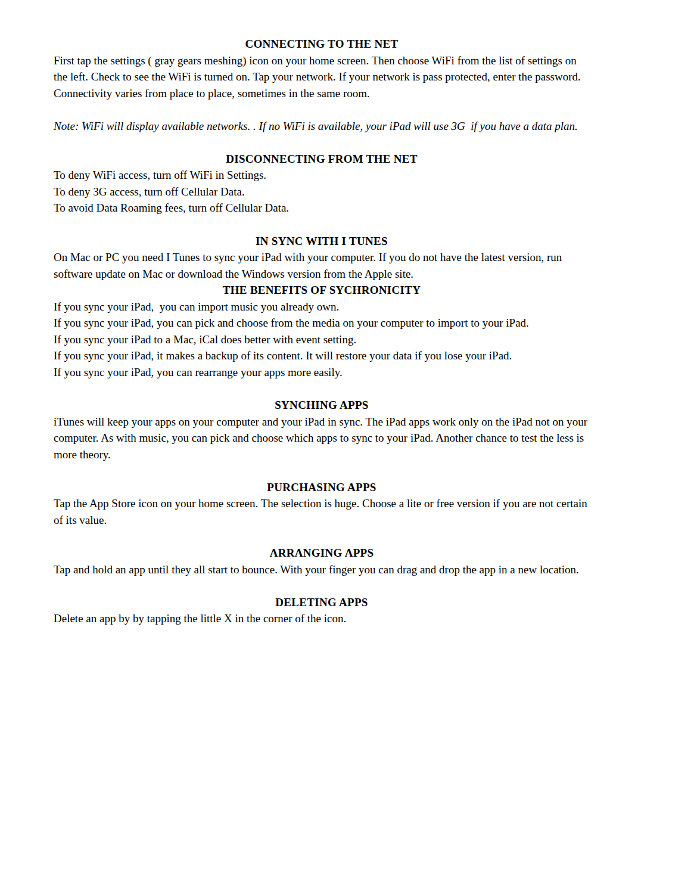CONNECTING TO THE NET
First tap the settings ( gray gears meshing) icon on your home screen. Then choose WiFi from the list of settings on the left. Check to see the WiFi is turned on. Tap your network. If your network is pass protected, enter the password. Connectivity varies from place to place, sometimes in the same room.
Note: WiFi will display available networks. . If no WiFi is available, your iPad will use 3G if you have a data plan.
DISCONNECTING FROM THE NET
To deny WiFi access, turn off WiFi in Settings.
To deny 3G access, turn off Cellular Data.
To avoid Data Roaming fees, turn off Cellular Data.
IN SYNC WITH I TUNES
On Mac or PC you need I Tunes to sync your iPad with your computer. If you do not have the latest version, run software update on Mac or download the Windows version from the Apple site.
THE BENEFITS OF SYCHRONICITY
If you sync your iPad, you can import music you already own.
If you sync your iPad, you can pick and choose from the media on your computer to import to your iPad.
If you sync your iPad to a Mac, iCal does better with event setting.
If you sync your iPad, it makes a backup of its content. It will restore your data if you lose your iPad.
If you sync your iPad, you can rearrange your apps more easily.
SYNCHING APPS
iTunes will keep your apps on your computer and your iPad in sync. The iPad apps work only on the iPad not on your computer. As with music, you can pick and choose which apps to sync to your iPad. Another chance to test the less is more theory.
PURCHASING APPS
Tap the App Store icon on your home screen. The selection is huge. Choose a lite or free version if you are not certain of its value.
ARRANGING APPS
Tap and hold an app until they all start to bounce. With your finger you can drag and drop the app in a new location.
DELETING APPS
Delete an app by by tapping the little X in the corner of the icon.